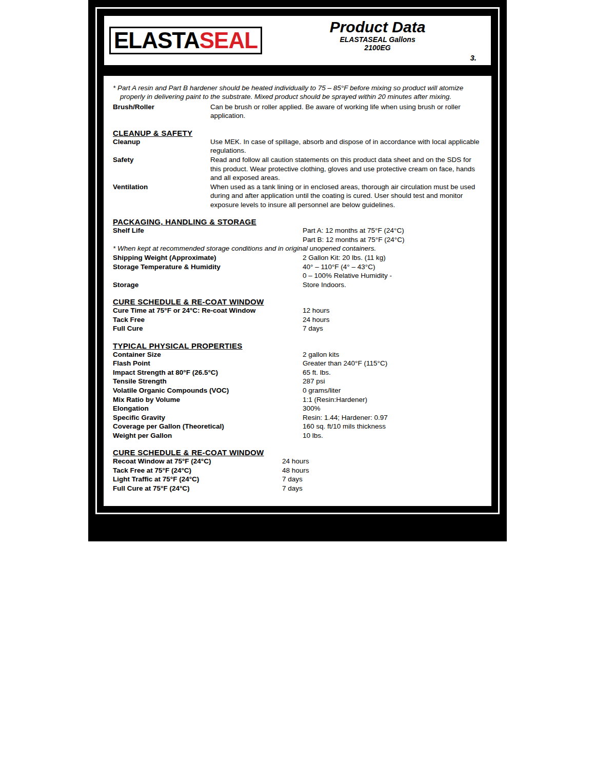ELASTA SEAL
Product Data
ELASTASEAL Gallons
2100EG
3.
* Part A resin and Part B hardener should be heated individually to 75 – 85°F before mixing so product will atomize properly in delivering paint to the substrate. Mixed product should be sprayed within 20 minutes after mixing.
Brush/Roller
Can be brush or roller applied. Be aware of working life when using brush or roller application.
CLEANUP & SAFETY
Cleanup
Use MEK. In case of spillage, absorb and dispose of in accordance with local applicable regulations.
Safety
Read and follow all caution statements on this product data sheet and on the SDS for this product. Wear protective clothing, gloves and use protective cream on face, hands and all exposed areas.
Ventilation
When used as a tank lining or in enclosed areas, thorough air circulation must be used during and after application until the coating is cured. User should test and monitor exposure levels to insure all personnel are below guidelines.
PACKAGING, HANDLING & STORAGE
Shelf Life
Part A: 12 months at 75°F (24°C)
Part B: 12 months at 75°F (24°C)
* When kept at recommended storage conditions and in original unopened containers.
Shipping Weight (Approximate)
2 Gallon Kit: 20 lbs. (11 kg)
Storage Temperature & Humidity
40° – 110°F (4° – 43°C)
0 – 100% Relative Humidity -
Storage
Store Indoors.
CURE SCHEDULE & RE-COAT WINDOW
Cure Time at 75°F or 24°C: Re-coat Window
12 hours
Tack Free
24 hours
Full Cure
7 days
TYPICAL PHYSICAL PROPERTIES
Container Size
2 gallon kits
Flash Point
Greater than 240°F (115°C)
Impact Strength at 80°F (26.5°C)
65 ft. lbs.
Tensile Strength
287 psi
Volatile Organic Compounds (VOC)
0 grams/liter
Mix Ratio by Volume
1:1 (Resin:Hardener)
Elongation
300%
Specific Gravity
Resin: 1.44; Hardener: 0.97
Coverage per Gallon (Theoretical)
160 sq. ft/10 mils thickness
Weight per Gallon
10 lbs.
CURE SCHEDULE & RE-COAT WINDOW
Recoat Window at 75°F (24°C)
24 hours
Tack Free at 75°F (24°C)
48 hours
Light Traffic at 75°F (24°C)
7 days
Full Cure at 75°F (24°C)
7 days